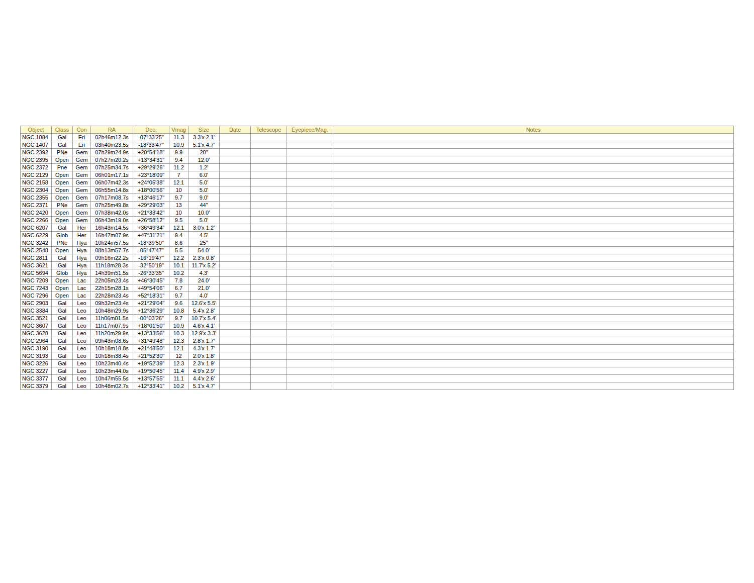| Object | Class | Con | RA | Dec. | Vmag | Size | Date | Telescope | Eyepiece/Mag. | Notes |
| --- | --- | --- | --- | --- | --- | --- | --- | --- | --- | --- |
| NGC 1084 | Gal | Eri | 02h46m12.3s | -07°33'25" | 11.3 | 3.3'x 2.1' | | | | |
| NGC 1407 | Gal | Eri | 03h40m23.5s | -18°33'47" | 10.9 | 5.1'x 4.7' | | | | |
| NGC 2392 | PNe | Gem | 07h29m24.9s | +20°54'18" | 9.9 | 20" | | | | |
| NGC 2395 | Open | Gem | 07h27m20.2s | +13°34'31" | 9.4 | 12.0' | | | | |
| NGC 2372 | Pne | Gem | 07h25m34.7s | +29°29'26" | 11.2 | 1.2' | | | | |
| NGC 2129 | Open | Gem | 06h01m17.1s | +23°18'09" | 7 | 6.0' | | | | |
| NGC 2158 | Open | Gem | 06h07m42.3s | +24°05'38" | 12.1 | 5.0' | | | | |
| NGC 2304 | Open | Gem | 06h55m14.8s | +18°00'56" | 10 | 5.0' | | | | |
| NGC 2355 | Open | Gem | 07h17m08.7s | +13°46'17" | 9.7 | 9.0' | | | | |
| NGC 2371 | PNe | Gem | 07h25m49.8s | +29°29'03" | 13 | 44" | | | | |
| NGC 2420 | Open | Gem | 07h38m42.0s | +21°33'42" | 10 | 10.0' | | | | |
| NGC 2266 | Open | Gem | 06h43m19.0s | +26°58'12" | 9.5 | 5.0' | | | | |
| NGC 6207 | Gal | Her | 16h43m14.5s | +36°49'34" | 12.1 | 3.0'x 1.2' | | | | |
| NGC 6229 | Glob | Her | 16h47m07.9s | +47°31'21" | 9.4 | 4.5' | | | | |
| NGC 3242 | PNe | Hya | 10h24m57.5s | -18°39'50" | 8.6 | 25" | | | | |
| NGC 2548 | Open | Hya | 08h13m57.7s | -05°47'47" | 5.5 | 54.0' | | | | |
| NGC 2811 | Gal | Hya | 09h16m22.2s | -16°19'47" | 12.2 | 2.3'x 0.8' | | | | |
| NGC 3621 | Gal | Hya | 11h18m28.3s | -32°50'19" | 10.1 | 11.7'x 5.2' | | | | |
| NGC 5694 | Glob | Hya | 14h39m51.5s | -26°33'35" | 10.2 | 4.3' | | | | |
| NGC 7209 | Open | Lac | 22h05m23.4s | +46°30'45" | 7.8 | 24.0' | | | | |
| NGC 7243 | Open | Lac | 22h15m28.1s | +49°54'06" | 6.7 | 21.0' | | | | |
| NGC 7296 | Open | Lac | 22h28m23.4s | +52°18'31" | 9.7 | 4.0' | | | | |
| NGC 2903 | Gal | Leo | 09h32m23.4s | +21°29'04" | 9.6 | 12.6'x 5.5' | | | | |
| NGC 3384 | Gal | Leo | 10h48m29.9s | +12°36'29" | 10.8 | 5.4'x 2.8' | | | | |
| NGC 3521 | Gal | Leo | 11h06m01.5s | -00°03'26" | 9.7 | 10.7'x 5.4' | | | | |
| NGC 3607 | Gal | Leo | 11h17m07.9s | +18°01'50" | 10.9 | 4.6'x 4.1' | | | | |
| NGC 3628 | Gal | Leo | 11h20m29.9s | +13°33'56" | 10.3 | 12.9'x 3.3' | | | | |
| NGC 2964 | Gal | Leo | 09h43m08.6s | +31°49'48" | 12.3 | 2.8'x 1.7' | | | | |
| NGC 3190 | Gal | Leo | 10h18m18.8s | +21°48'50" | 12.1 | 4.3'x 1.7' | | | | |
| NGC 3193 | Gal | Leo | 10h18m38.4s | +21°52'30" | 12 | 2.0'x 1.8' | | | | |
| NGC 3226 | Gal | Leo | 10h23m40.4s | +19°52'39" | 12.3 | 2.3'x 1.9' | | | | |
| NGC 3227 | Gal | Leo | 10h23m44.0s | +19°50'45" | 11.4 | 4.9'x 2.9' | | | | |
| NGC 3377 | Gal | Leo | 10h47m55.5s | +13°57'55" | 11.1 | 4.4'x 2.6' | | | | |
| NGC 3379 | Gal | Leo | 10h48m02.7s | +12°33'41" | 10.2 | 5.1'x 4.7' | | | | |